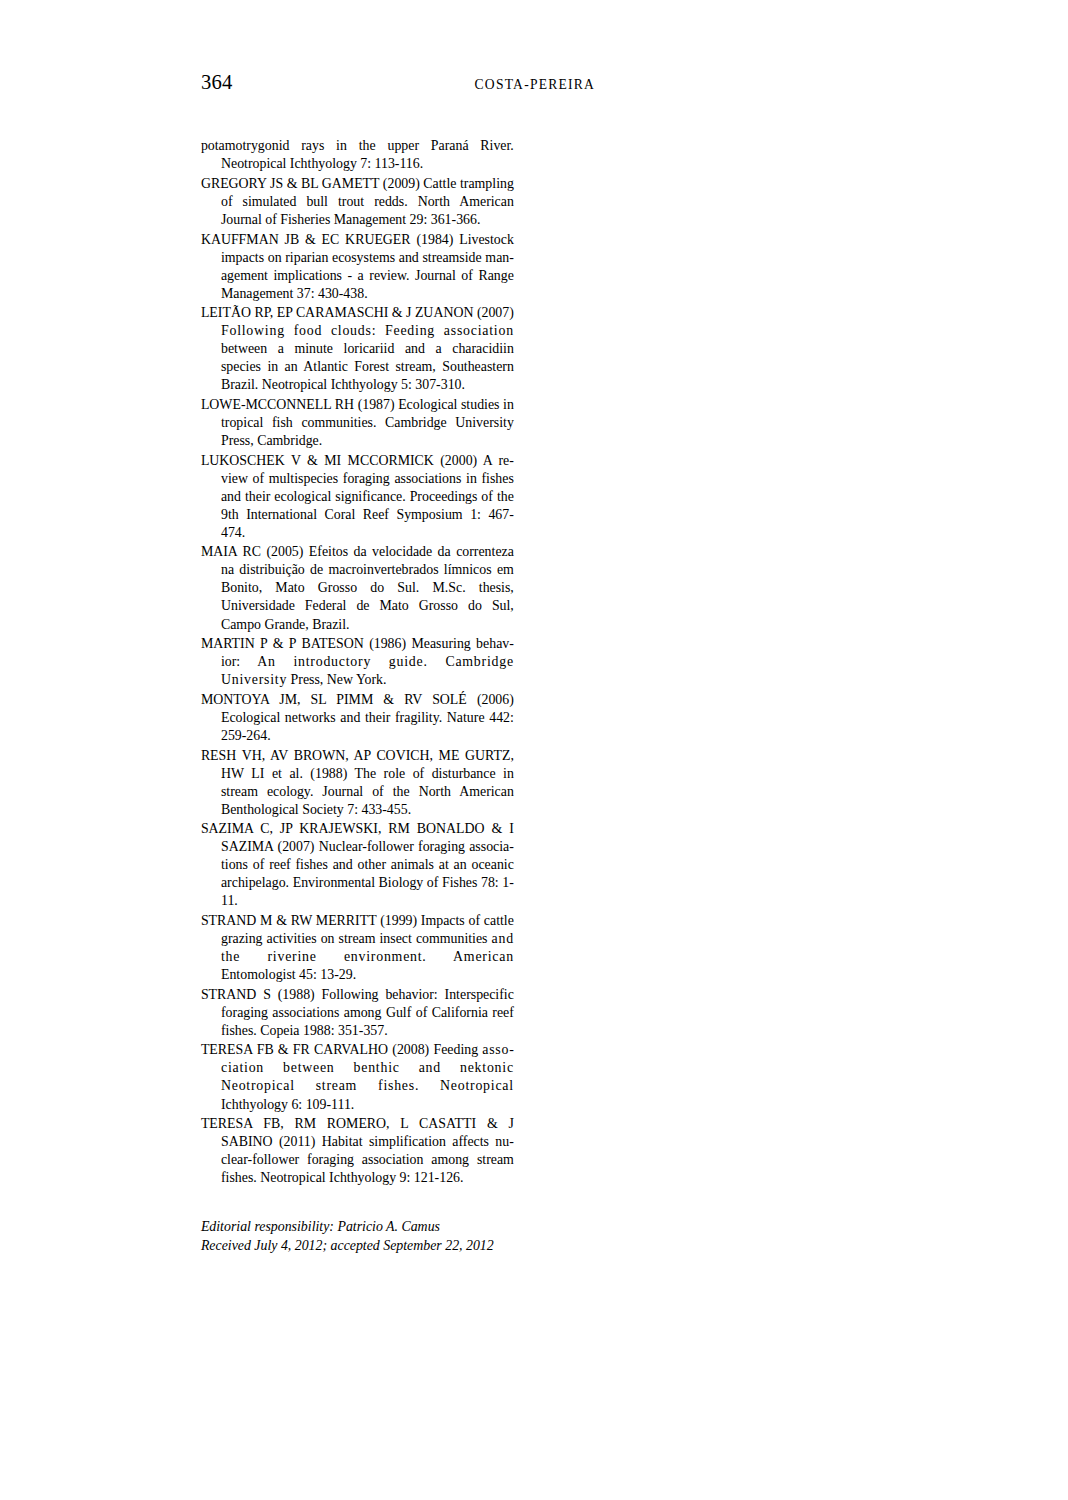364
COSTA-PEREIRA
potamotrygonid rays in the upper Paraná River. Neotropical Ichthyology 7: 113-116.
GREGORY JS & BL GAMETT (2009) Cattle trampling of simulated bull trout redds. North American Journal of Fisheries Management 29: 361-366.
KAUFFMAN JB & EC KRUEGER (1984) Livestock impacts on riparian ecosystems and streamside management implications - a review. Journal of Range Management 37: 430-438.
LEITÃO RP, EP CARAMASCHI & J ZUANON (2007) Following food clouds: Feeding association between a minute loricariid and a characidiin species in an Atlantic Forest stream, Southeastern Brazil. Neotropical Ichthyology 5: 307-310.
LOWE-MCCONNELL RH (1987) Ecological studies in tropical fish communities. Cambridge University Press, Cambridge.
LUKOSCHEK V & MI MCCORMICK (2000) A review of multispecies foraging associations in fishes and their ecological significance. Proceedings of the 9th International Coral Reef Symposium 1: 467-474.
MAIA RC (2005) Efeitos da velocidade da correnteza na distribuição de macroinvertebrados límnicos em Bonito, Mato Grosso do Sul. M.Sc. thesis, Universidade Federal de Mato Grosso do Sul, Campo Grande, Brazil.
MARTIN P & P BATESON (1986) Measuring behavior: An introductory guide. Cambridge University Press, New York.
MONTOYA JM, SL PIMM & RV SOLÉ (2006) Ecological networks and their fragility. Nature 442: 259-264.
RESH VH, AV BROWN, AP COVICH, ME GURTZ, HW LI et al. (1988) The role of disturbance in stream ecology. Journal of the North American Benthological Society 7: 433-455.
SAZIMA C, JP KRAJEWSKI, RM BONALDO & I SAZIMA (2007) Nuclear-follower foraging associations of reef fishes and other animals at an oceanic archipelago. Environmental Biology of Fishes 78: 1-11.
STRAND M & RW MERRITT (1999) Impacts of cattle grazing activities on stream insect communities and the riverine environment. American Entomologist 45: 13-29.
STRAND S (1988) Following behavior: Interspecific foraging associations among Gulf of California reef fishes. Copeia 1988: 351-357.
TERESA FB & FR CARVALHO (2008) Feeding association between benthic and nektonic Neotropical stream fishes. Neotropical Ichthyology 6: 109-111.
TERESA FB, RM ROMERO, L CASATTI & J SABINO (2011) Habitat simplification affects nuclear-follower foraging association among stream fishes. Neotropical Ichthyology 9: 121-126.
Editorial responsibility: Patricio A. Camus
Received July 4, 2012; accepted September 22, 2012